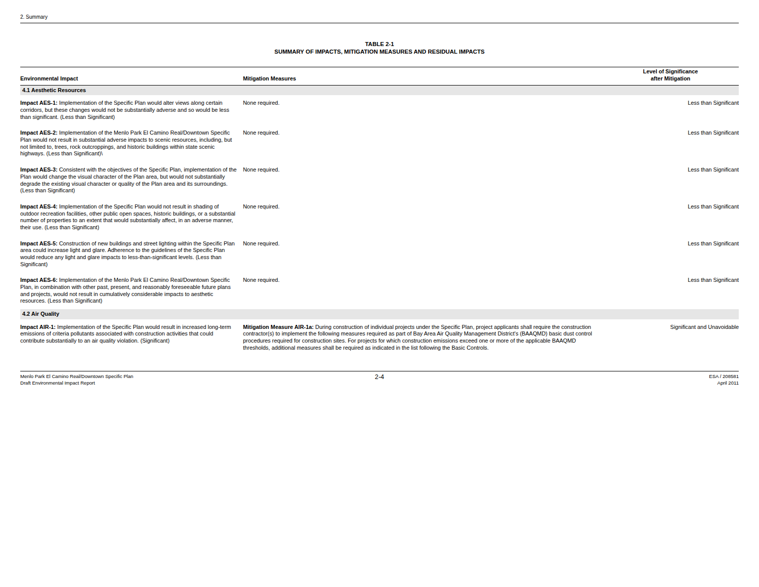2. Summary
TABLE 2-1
SUMMARY OF IMPACTS, MITIGATION MEASURES AND RESIDUAL IMPACTS
| Environmental Impact | Mitigation Measures | Level of Significance after Mitigation |
| --- | --- | --- |
| 4.1 Aesthetic Resources |
| Impact AES-1: Implementation of the Specific Plan would alter views along certain corridors, but these changes would not be substantially adverse and so would be less than significant. (Less than Significant) | None required. | Less than Significant |
| Impact AES-2: Implementation of the Menlo Park El Camino Real/Downtown Specific Plan would not result in substantial adverse impacts to scenic resources, including, but not limited to, trees, rock outcroppings, and historic buildings within state scenic highways. (Less than Significant)\ | None required. | Less than Significant |
| Impact AES-3: Consistent with the objectives of the Specific Plan, implementation of the Plan would change the visual character of the Plan area, but would not substantially degrade the existing visual character or quality of the Plan area and its surroundings. (Less than Significant) | None required. | Less than Significant |
| Impact AES-4: Implementation of the Specific Plan would not result in shading of outdoor recreation facilities, other public open spaces, historic buildings, or a substantial number of properties to an extent that would substantially affect, in an adverse manner, their use. (Less than Significant) | None required. | Less than Significant |
| Impact AES-5: Construction of new buildings and street lighting within the Specific Plan area could increase light and glare. Adherence to the guidelines of the Specific Plan would reduce any light and glare impacts to less-than-significant levels. (Less than Significant) | None required. | Less than Significant |
| Impact AES-6: Implementation of the Menlo Park El Camino Real/Downtown Specific Plan, in combination with other past, present, and reasonably foreseeable future plans and projects, would not result in cumulatively considerable impacts to aesthetic resources. (Less than Significant) | None required. | Less than Significant |
| 4.2 Air Quality |
| Impact AIR-1: Implementation of the Specific Plan would result in increased long-term emissions of criteria pollutants associated with construction activities that could contribute substantially to an air quality violation. (Significant) | Mitigation Measure AIR-1a: During construction of individual projects under the Specific Plan, project applicants shall require the construction contractor(s) to implement the following measures required as part of Bay Area Air Quality Management District's (BAAQMD) basic dust control procedures required for construction sites. For projects for which construction emissions exceed one or more of the applicable BAAQMD thresholds, additional measures shall be required as indicated in the list following the Basic Controls. | Significant and Unavoidable |
Menlo Park El Camino Real/Downtown Specific Plan
Draft Environmental Impact Report
2-4
ESA / 208581
April 2011